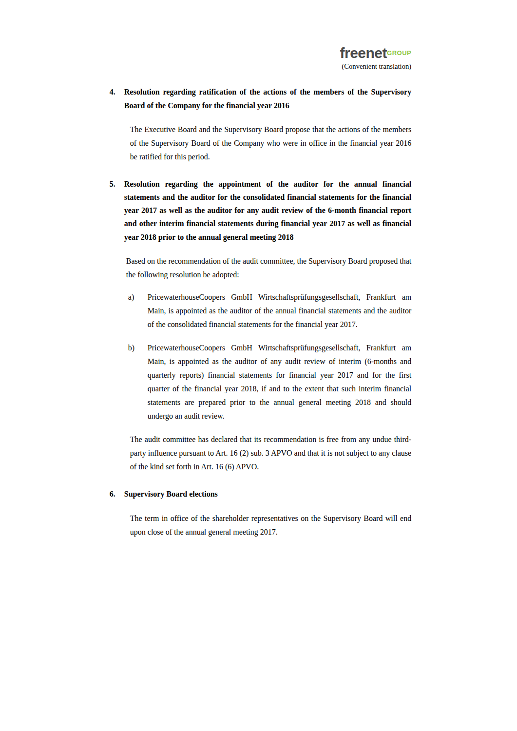freenet GROUP
(Convenient translation)
Resolution regarding ratification of the actions of the members of the Supervisory Board of the Company for the financial year 2016
The Executive Board and the Supervisory Board propose that the actions of the members of the Supervisory Board of the Company who were in office in the financial year 2016 be ratified for this period.
Resolution regarding the appointment of the auditor for the annual financial statements and the auditor for the consolidated financial statements for the financial year 2017 as well as the auditor for any audit review of the 6-month financial report and other interim financial statements during financial year 2017 as well as financial year 2018 prior to the annual general meeting 2018
Based on the recommendation of the audit committee, the Supervisory Board proposed that the following resolution be adopted:
PricewaterhouseCoopers GmbH Wirtschaftsprüfungsgesellschaft, Frankfurt am Main, is appointed as the auditor of the annual financial statements and the auditor of the consolidated financial statements for the financial year 2017.
PricewaterhouseCoopers GmbH Wirtschaftsprüfungsgesellschaft, Frankfurt am Main, is appointed as the auditor of any audit review of interim (6-months and quarterly reports) financial statements for financial year 2017 and for the first quarter of the financial year 2018, if and to the extent that such interim financial statements are prepared prior to the annual general meeting 2018 and should undergo an audit review.
The audit committee has declared that its recommendation is free from any undue third-party influence pursuant to Art. 16 (2) sub. 3 APVO and that it is not subject to any clause of the kind set forth in Art. 16 (6) APVO.
Supervisory Board elections
The term in office of the shareholder representatives on the Supervisory Board will end upon close of the annual general meeting 2017.